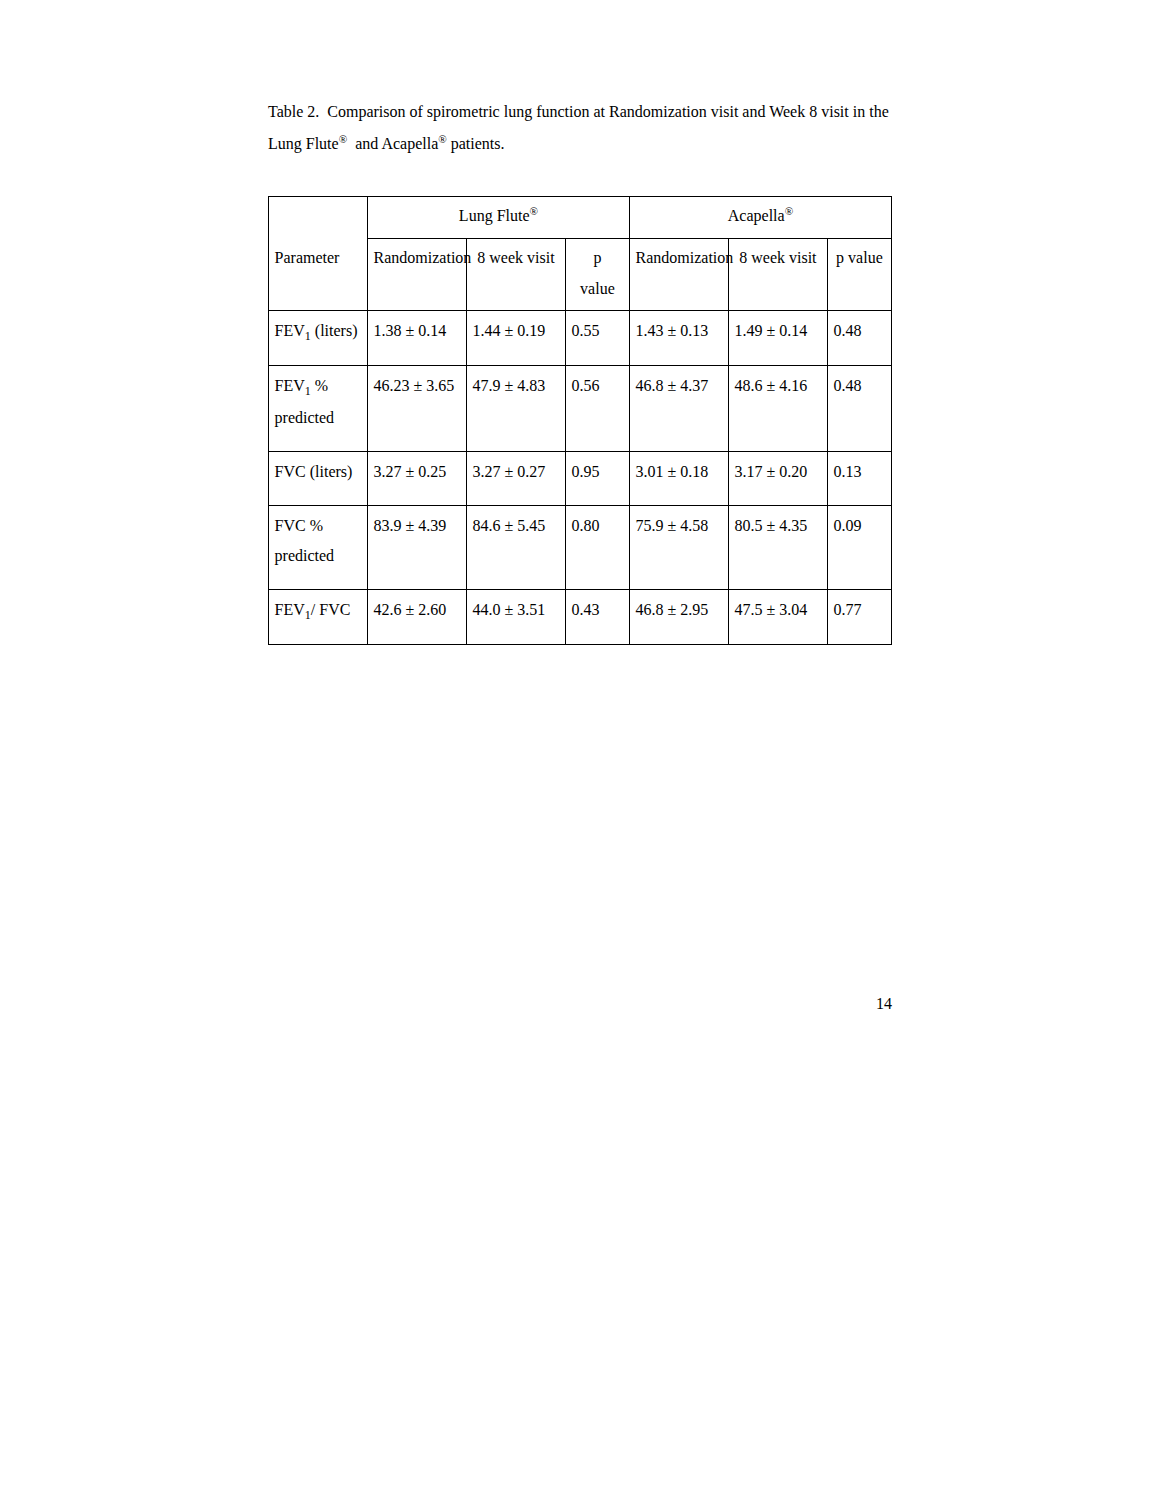Table 2. Comparison of spirometric lung function at Randomization visit and Week 8 visit in the Lung Flute® and Acapella® patients.
| | Lung Flute ® | Acapella ® |
| --- | --- | --- |
| Parameter | Randomization | 8 week visit | p value | Randomization | 8 week visit | p value |
| FEV 1 (liters) | 1.38 ± 0.14 | 1.44 ± 0.19 | 0.55 | 1.43 ± 0.13 | 1.49 ± 0.14 | 0.48 |
| FEV 1 % predicted | 46.23 ± 3.65 | 47.9 ± 4.83 | 0.56 | 46.8 ± 4.37 | 48.6 ± 4.16 | 0.48 |
| FVC (liters) | 3.27 ± 0.25 | 3.27 ± 0.27 | 0.95 | 3.01 ± 0.18 | 3.17 ± 0.20 | 0.13 |
| FVC % predicted | 83.9 ± 4.39 | 84.6 ± 5.45 | 0.80 | 75.9 ± 4.58 | 80.5 ± 4.35 | 0.09 |
| FEV 1 / FVC | 42.6 ± 2.60 | 44.0 ± 3.51 | 0.43 | 46.8 ± 2.95 | 47.5 ± 3.04 | 0.77 |
14